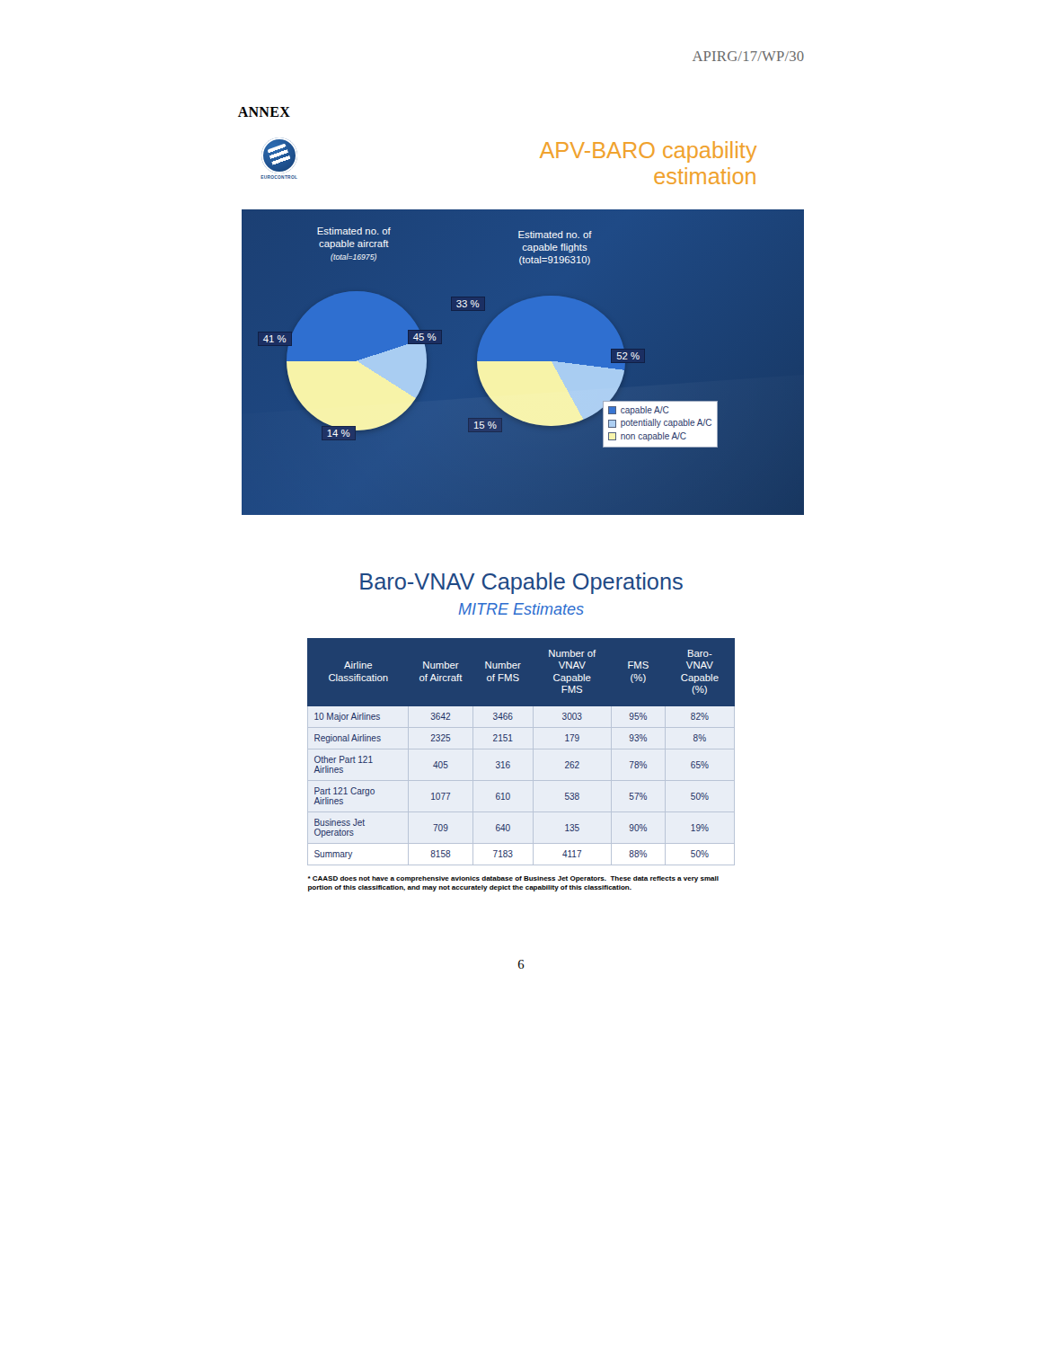APIRG/17/WP/30
ANNEX
EUROCONTROL
APV-BARO capability
estimation
Estimated no. of
capable aircraft
(total=16975)
Estimated no. of
capable flights
(total=9196310)
41 %
45 %
14 %
33 %
52 %
15 %
capable A/C
potentially capable A/C
non capable A/C
Baro-VNAV Capable Operations
MITRE Estimates
| Airline Classification | Number of Aircraft | Number of FMS | Number of VNAV Capable FMS | FMS (%) | Baro- VNAV Capable (%) |
| --- | --- | --- | --- | --- | --- |
| 10 Major Airlines | 3642 | 3466 | 3003 | 95% | 82% |
| Regional Airlines | 2325 | 2151 | 179 | 93% | 8% |
| Other Part 121 Airlines | 405 | 316 | 262 | 78% | 65% |
| Part 121 Cargo Airlines | 1077 | 610 | 538 | 57% | 50% |
| Business Jet Operators | 709 | 640 | 135 | 90% | 19% |
| Summary | 8158 | 7183 | 4117 | 88% | 50% |
* CAASD does not have a comprehensive avionics database of Business Jet Operators. These data reflects a very small portion of this classification, and may not accurately depict the capability of this classification.
6